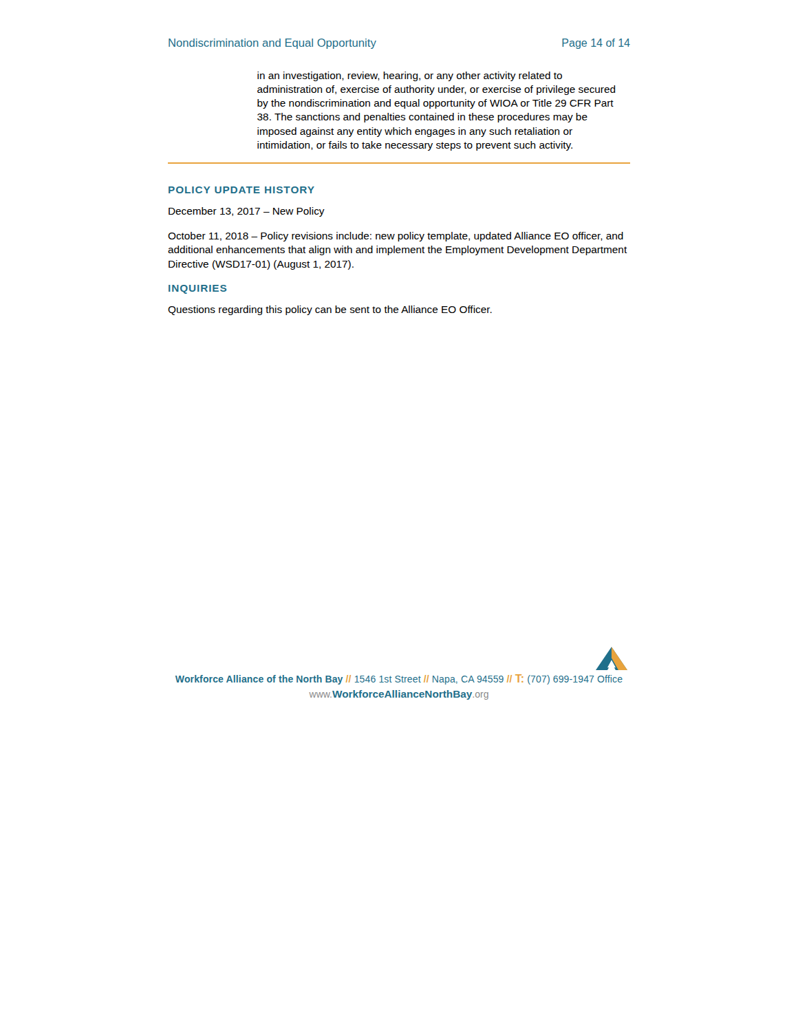Nondiscrimination and Equal Opportunity Page 14 of 14
in an investigation, review, hearing, or any other activity related to administration of, exercise of authority under, or exercise of privilege secured by the nondiscrimination and equal opportunity of WIOA or Title 29 CFR Part 38. The sanctions and penalties contained in these procedures may be imposed against any entity which engages in any such retaliation or intimidation, or fails to take necessary steps to prevent such activity.
POLICY UPDATE HISTORY
December 13, 2017 – New Policy
October 11, 2018 – Policy revisions include: new policy template, updated Alliance EO officer, and additional enhancements that align with and implement the Employment Development Department Directive (WSD17-01) (August 1, 2017).
INQUIRIES
Questions regarding this policy can be sent to the Alliance EO Officer.
Workforce Alliance of the North Bay // 1546 1st Street // Napa, CA 94559 // T: (707) 699-1947 Office
www.WorkforceAllianceNorthBay.org